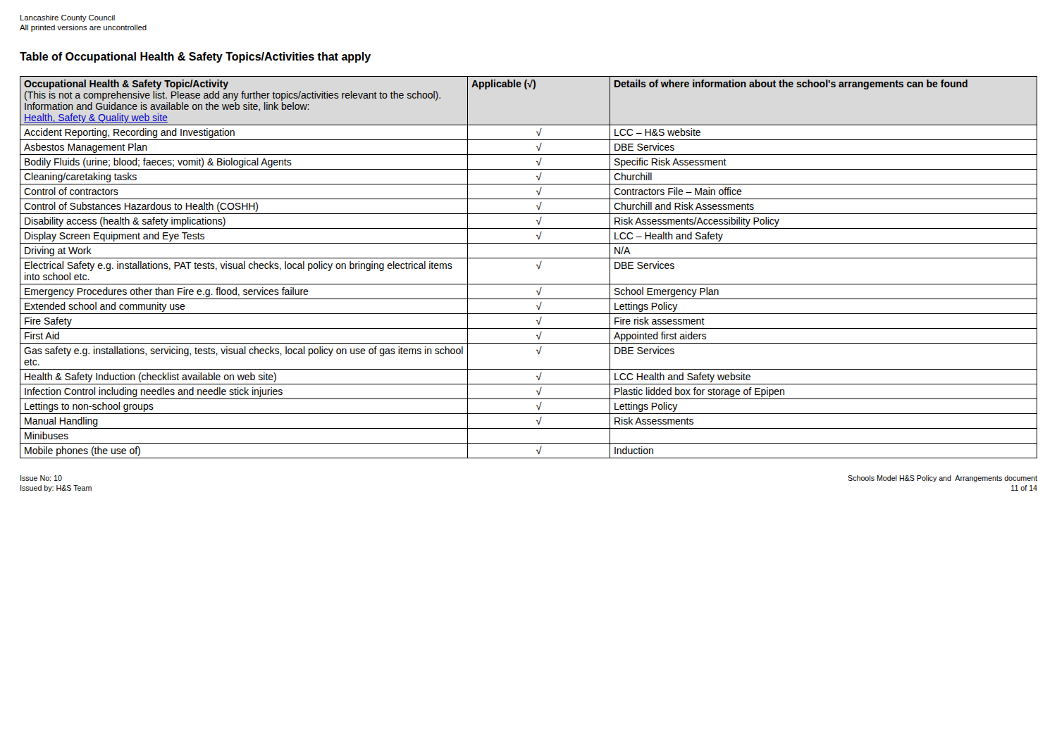Lancashire County Council
All printed versions are uncontrolled
Table of Occupational Health & Safety Topics/Activities that apply
| Occupational Health & Safety Topic/Activity (This is not a comprehensive list. Please add any further topics/activities relevant to the school). Information and Guidance is available on the web site, link below: Health, Safety & Quality web site | Applicable (√) | Details of where information about the school's arrangements can be found |
| --- | --- | --- |
| Accident Reporting, Recording and Investigation | √ | LCC – H&S website |
| Asbestos Management Plan | √ | DBE Services |
| Bodily Fluids (urine; blood; faeces; vomit) & Biological Agents | √ | Specific Risk Assessment |
| Cleaning/caretaking tasks | √ | Churchill |
| Control of contractors | √ | Contractors File – Main office |
| Control of Substances Hazardous to Health (COSHH) | √ | Churchill and Risk Assessments |
| Disability access (health & safety implications) | √ | Risk Assessments/Accessibility Policy |
| Display Screen Equipment and Eye Tests | √ | LCC – Health and Safety |
| Driving at Work | | N/A |
| Electrical Safety e.g. installations, PAT tests, visual checks, local policy on bringing electrical items into school etc. | √ | DBE Services |
| Emergency Procedures other than Fire e.g. flood, services failure | √ | School Emergency Plan |
| Extended school and community use | √ | Lettings Policy |
| Fire Safety | √ | Fire risk assessment |
| First Aid | √ | Appointed first aiders |
| Gas safety e.g. installations, servicing, tests, visual checks, local policy on use of gas items in school etc. | √ | DBE Services |
| Health & Safety Induction (checklist available on web site) | √ | LCC Health and Safety website |
| Infection Control including needles and needle stick injuries | √ | Plastic lidded box for storage of Epipen |
| Lettings to non-school groups | √ | Lettings Policy |
| Manual Handling | √ | Risk Assessments |
| Minibuses | | |
| Mobile phones (the use of) | √ | Induction |
Issue No: 10
Issued by: H&S Team
Schools Model H&S Policy and Arrangements document
11 of 14